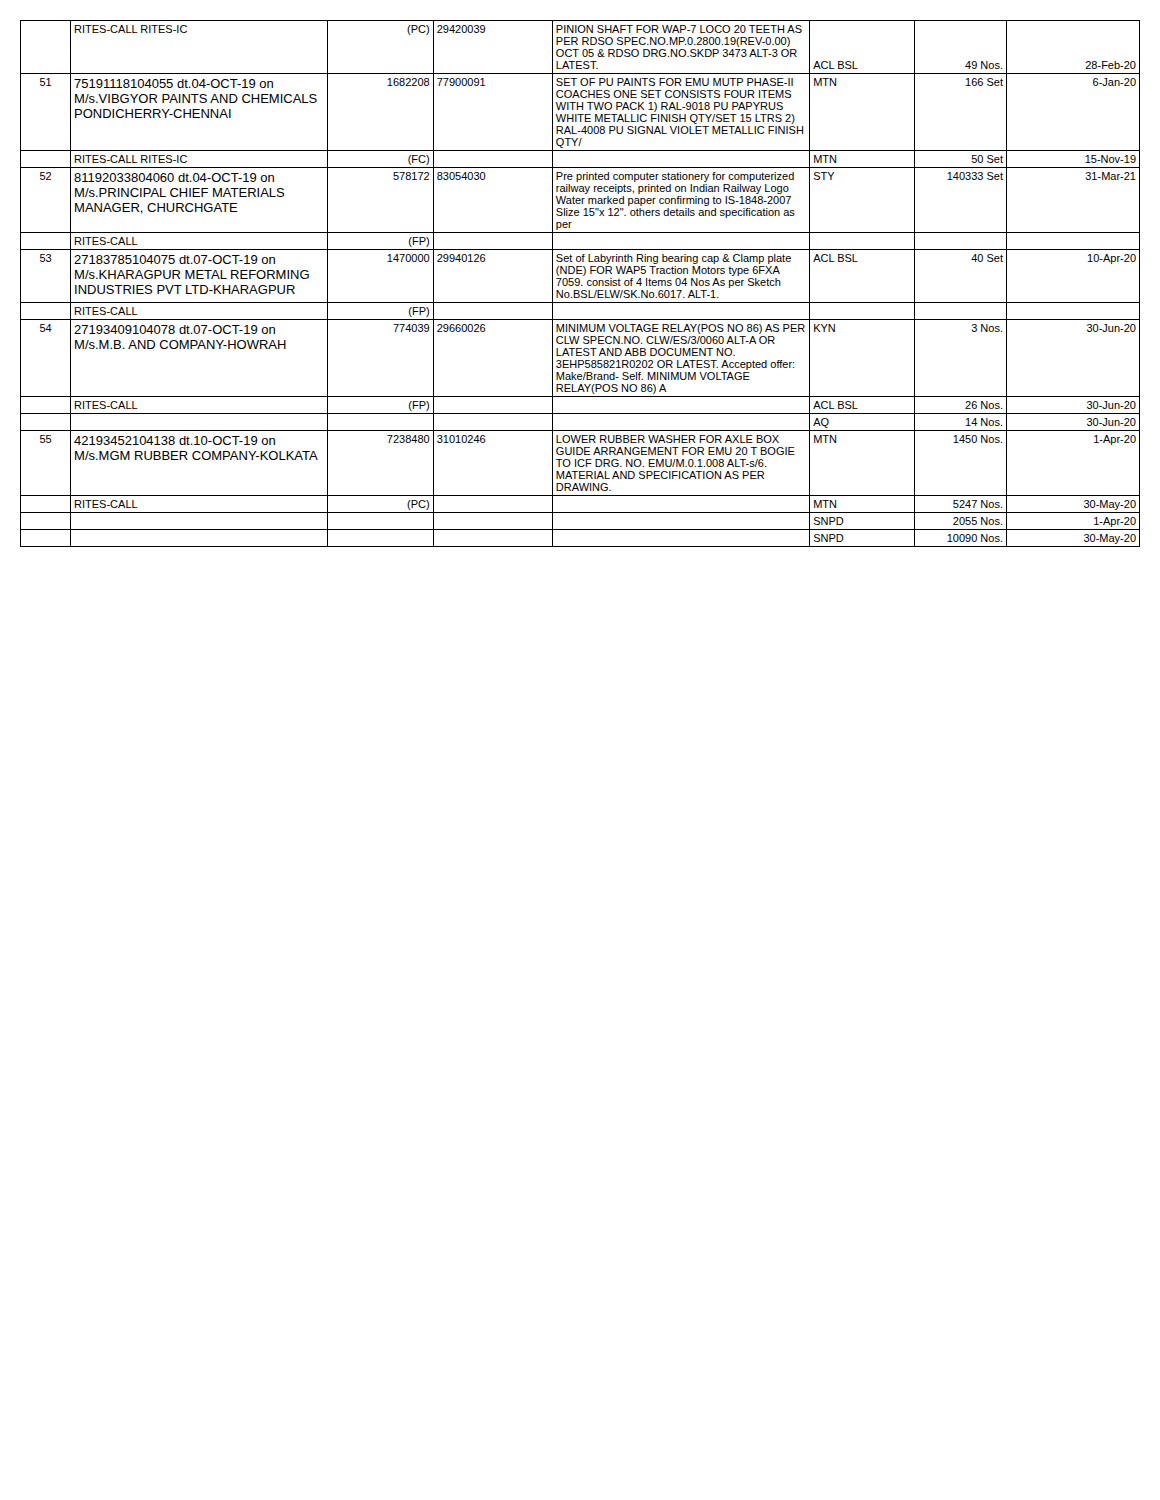| | RITES-CALL RITES-IC | (PC) | 29420039 | PINION SHAFT FOR WAP-7 LOCO 20 TEETH AS PER RDSO SPEC.NO.MP.0.2800.19(REV-0.00) OCT 05 & RDSO DRG.NO.SKDP 3473 ALT-3 OR LATEST. | ACL BSL | 49 Nos. | 28-Feb-20 |
| 51 | 75191118104055 dt.04-OCT-19 on M/s.VIBGYOR PAINTS AND CHEMICALS PONDICHERRY-CHENNAI | 1682208 | 77900091 | SET OF PU PAINTS FOR EMU MUTP PHASE-II COACHES ONE SET CONSISTS FOUR ITEMS WITH TWO PACK 1) RAL-9018 PU PAPYRUS WHITE METALLIC FINISH QTY/SET 15 LTRS 2) RAL-4008 PU SIGNAL VIOLET METALLIC FINISH QTY/ | MTN | 166 Set | 6-Jan-20 |
| | RITES-CALL RITES-IC | (FC) | | | MTN | 50 Set | 15-Nov-19 |
| 52 | 81192033804060 dt.04-OCT-19 on M/s.PRINCIPAL CHIEF MATERIALS MANAGER, CHURCHGATE | 578172 | 83054030 | Pre printed computer stationery for computerized railway receipts, printed on Indian Railway Logo Water marked paper confirming to IS-1848-2007 Slize 15"x 12". others details and specification as per | STY | 140333 Set | 31-Mar-21 |
| | RITES-CALL | (FP) | | | | | |
| 53 | 27183785104075 dt.07-OCT-19 on M/s.KHARAGPUR METAL REFORMING INDUSTRIES PVT LTD-KHARAGPUR | 1470000 | 29940126 | Set of Labyrinth Ring bearing cap & Clamp plate (NDE) FOR WAP5 Traction Motors type 6FXA 7059. consist of 4 Items 04 Nos As per Sketch No.BSL/ELW/SK.No.6017. ALT-1. | ACL BSL | 40 Set | 10-Apr-20 |
| | RITES-CALL | (FP) | | | | | |
| 54 | 27193409104078 dt.07-OCT-19 on M/s.M.B. AND COMPANY-HOWRAH | 774039 | 29660026 | MINIMUM VOLTAGE RELAY(POS NO 86) AS PER CLW SPECN.NO. CLW/ES/3/0060 ALT-A OR LATEST AND ABB DOCUMENT NO. 3EHP585821R0202 OR LATEST. Accepted offer: Make/Brand- Self. MINIMUM VOLTAGE RELAY(POS NO 86) A | KYN | 3 Nos. | 30-Jun-20 |
| | RITES-CALL | (FP) | | | ACL BSL | 26 Nos. | 30-Jun-20 |
| | | | | | AQ | 14 Nos. | 30-Jun-20 |
| 55 | 42193452104138 dt.10-OCT-19 on M/s.MGM RUBBER COMPANY-KOLKATA | 7238480 | 31010246 | LOWER RUBBER WASHER FOR AXLE BOX GUIDE ARRANGEMENT FOR EMU 20 T BOGIE TO ICF DRG. NO. EMU/M.0.1.008 ALT-s/6. MATERIAL AND SPECIFICATION AS PER DRAWING. | MTN | 1450 Nos. | 1-Apr-20 |
| | RITES-CALL | (PC) | | | MTN | 5247 Nos. | 30-May-20 |
| | | | | | SNPD | 2055 Nos. | 1-Apr-20 |
| | | | | | SNPD | 10090 Nos. | 30-May-20 |